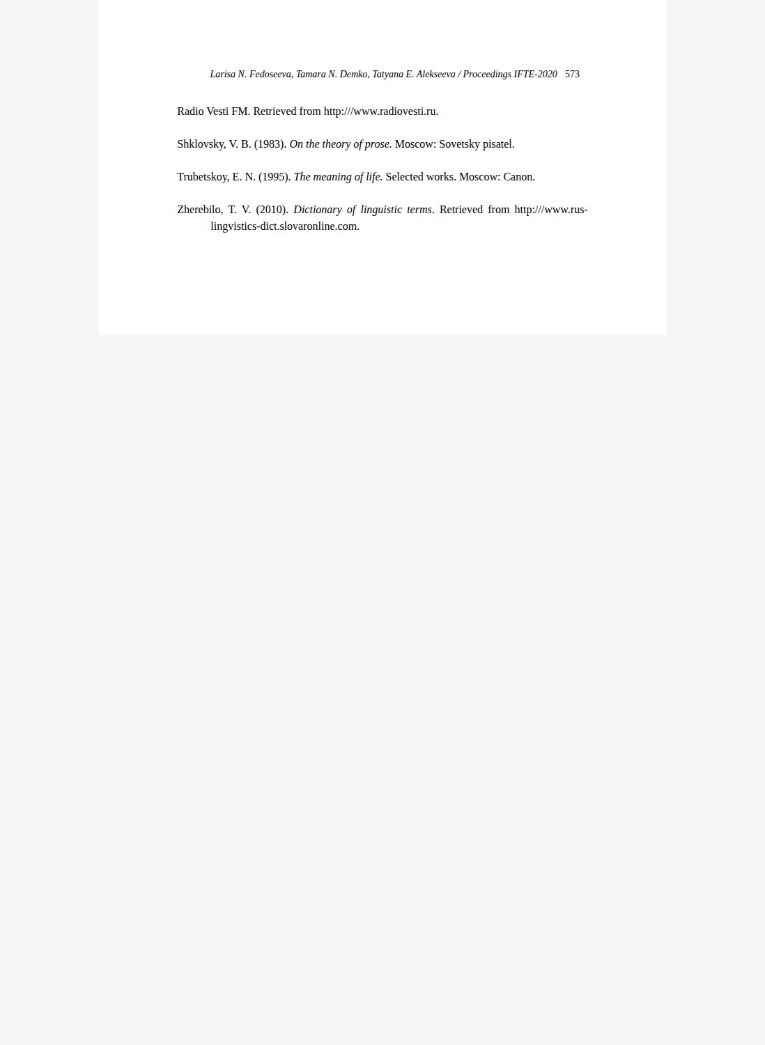Larisa N. Fedoseeva, Tamara N. Demko, Tatyana E. Alekseeva / Proceedings IFTE-2020 573
Radio Vesti FM. Retrieved from http:///www.radiovesti.ru.
Shklovsky, V. B. (1983). On the theory of prose. Moscow: Sovetsky pisatel.
Trubetskoy, E. N. (1995). The meaning of life. Selected works. Moscow: Canon.
Zherebilo, T. V. (2010). Dictionary of linguistic terms. Retrieved from http:///www.rus-lingvistics-dict.slovaronline.com.